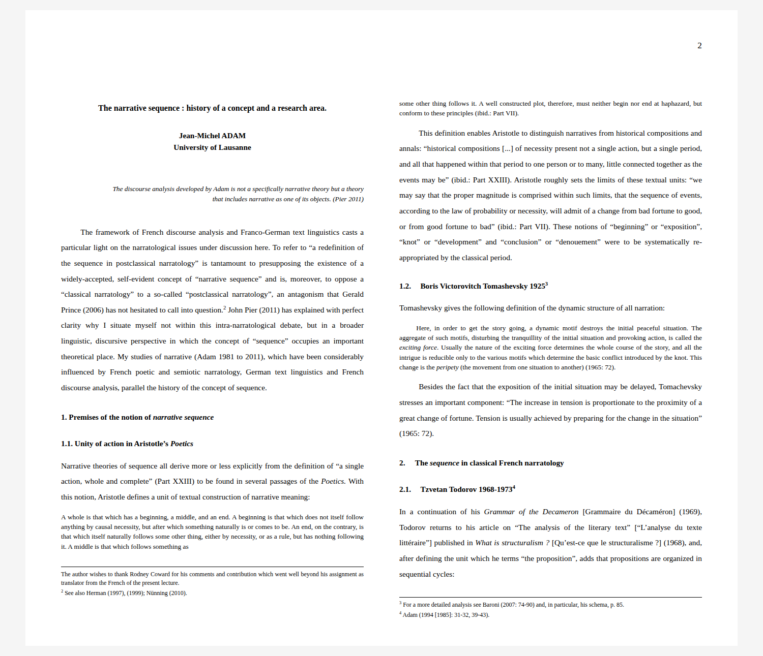2
The narrative sequence : history of a concept and a research area.
Jean-Michel ADAM
University of Lausanne
The discourse analysis developed by Adam is not a specifically narrative theory but a theory that includes narrative as one of its objects. (Pier 2011)
The framework of French discourse analysis and Franco-German text linguistics casts a particular light on the narratological issues under discussion here. To refer to “a redefinition of the sequence in postclassical narratology” is tantamount to presupposing the existence of a widely-accepted, self-evident concept of “narrative sequence” and is, moreover, to oppose a “classical narratology” to a so-called “postclassical narratology”, an antagonism that Gerald Prince (2006) has not hesitated to call into question.2 John Pier (2011) has explained with perfect clarity why I situate myself not within this intra-narratological debate, but in a broader linguistic, discursive perspective in which the concept of “sequence” occupies an important theoretical place. My studies of narrative (Adam 1981 to 2011), which have been considerably influenced by French poetic and semiotic narratology, German text linguistics and French discourse analysis, parallel the history of the concept of sequence.
1. Premises of the notion of narrative sequence
1.1. Unity of action in Aristotle’s Poetics
Narrative theories of sequence all derive more or less explicitly from the definition of “a single action, whole and complete” (Part XXIII) to be found in several passages of the Poetics. With this notion, Aristotle defines a unit of textual construction of narrative meaning:
A whole is that which has a beginning, a middle, and an end. A beginning is that which does not itself follow anything by causal necessity, but after which something naturally is or comes to be. An end, on the contrary, is that which itself naturally follows some other thing, either by necessity, or as a rule, but has nothing following it. A middle is that which follows something as
The author wishes to thank Rodney Coward for his comments and contribution which went well beyond his assignment as translator from the French of the present lecture.
2 See also Herman (1997), (1999); Nünning (2010).
some other thing follows it. A well constructed plot, therefore, must neither begin nor end at haphazard, but conform to these principles (ibid.: Part VII).
This definition enables Aristotle to distinguish narratives from historical compositions and annals: “historical compositions [...] of necessity present not a single action, but a single period, and all that happened within that period to one person or to many, little connected together as the events may be” (ibid.: Part XXIII). Aristotle roughly sets the limits of these textual units: “we may say that the proper magnitude is comprised within such limits, that the sequence of events, according to the law of probability or necessity, will admit of a change from bad fortune to good, or from good fortune to bad” (ibid.: Part VII). These notions of “beginning” or “exposition”, “knot” or “development” and “conclusion” or “denouement” were to be systematically re-appropriated by the classical period.
1.2. Boris Victorovitch Tomashevsky 19253
Tomashevsky gives the following definition of the dynamic structure of all narration:
Here, in order to get the story going, a dynamic motif destroys the initial peaceful situation. The aggregate of such motifs, disturbing the tranquillity of the initial situation and provoking action, is called the exciting force. Usually the nature of the exciting force determines the whole course of the story, and all the intrigue is reducible only to the various motifs which determine the basic conflict introduced by the knot. This change is the peripety (the movement from one situation to another) (1965: 72).
Besides the fact that the exposition of the initial situation may be delayed, Tomachevsky stresses an important component: “The increase in tension is proportionate to the proximity of a great change of fortune. Tension is usually achieved by preparing for the change in the situation” (1965: 72).
2. The sequence in classical French narratology
2.1. Tzvetan Todorov 1968-19734
In a continuation of his Grammar of the Decameron [Grammaire du Décaméron] (1969), Todorov returns to his article on “The analysis of the literary text” [“L’analyse du texte littéraire”] published in What is structuralism ? [Qu’est-ce que le structuralisme ?] (1968), and, after defining the unit which he terms “the proposition”, adds that propositions are organized in sequential cycles:
3 For a more detailed analysis see Baroni (2007: 74-90) and, in particular, his schema, p. 85.
4 Adam (1994 [1985]: 31-32, 39-43).